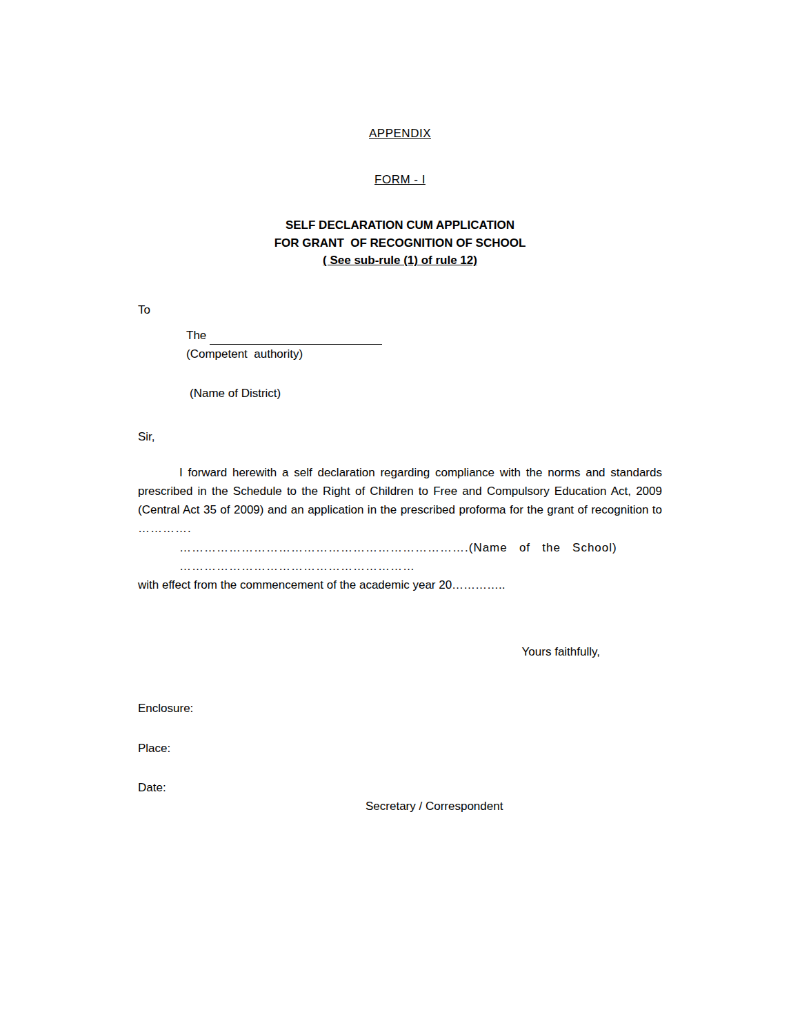APPENDIX
FORM - I
SELF DECLARATION CUM APPLICATION
FOR GRANT OF RECOGNITION OF SCHOOL
( See sub-rule (1) of rule 12)
To
The
(Competent authority)
(Name of District)
Sir,
I forward herewith a self declaration regarding compliance with the norms and standards prescribed in the Schedule to the Right of Children to Free and Compulsory Education Act, 2009 (Central Act 35 of 2009) and an application in the prescribed proforma for the grant of recognition to ………….
…………………………………………………………….(Name of the School)
…………………………………………………
with effect from the commencement of the academic year 20…………..
Yours faithfully,
Enclosure:
Place:
Date:
Secretary / Correspondent